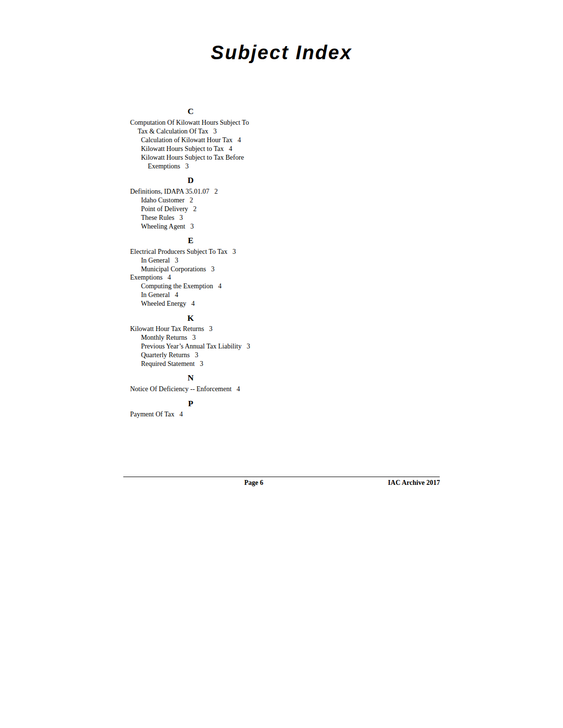Subject Index
C
Computation Of Kilowatt Hours Subject To Tax & Calculation Of Tax 3
Calculation of Kilowatt Hour Tax 4
Kilowatt Hours Subject to Tax 4
Kilowatt Hours Subject to Tax Before Exemptions 3
D
Definitions, IDAPA 35.01.07 2
Idaho Customer 2
Point of Delivery 2
These Rules 3
Wheeling Agent 3
E
Electrical Producers Subject To Tax 3
In General 3
Municipal Corporations 3
Exemptions 4
Computing the Exemption 4
In General 4
Wheeled Energy 4
K
Kilowatt Hour Tax Returns 3
Monthly Returns 3
Previous Year’s Annual Tax Liability 3
Quarterly Returns 3
Required Statement 3
N
Notice Of Deficiency -- Enforcement 4
P
Payment Of Tax 4
Page 6
IAC Archive 2017